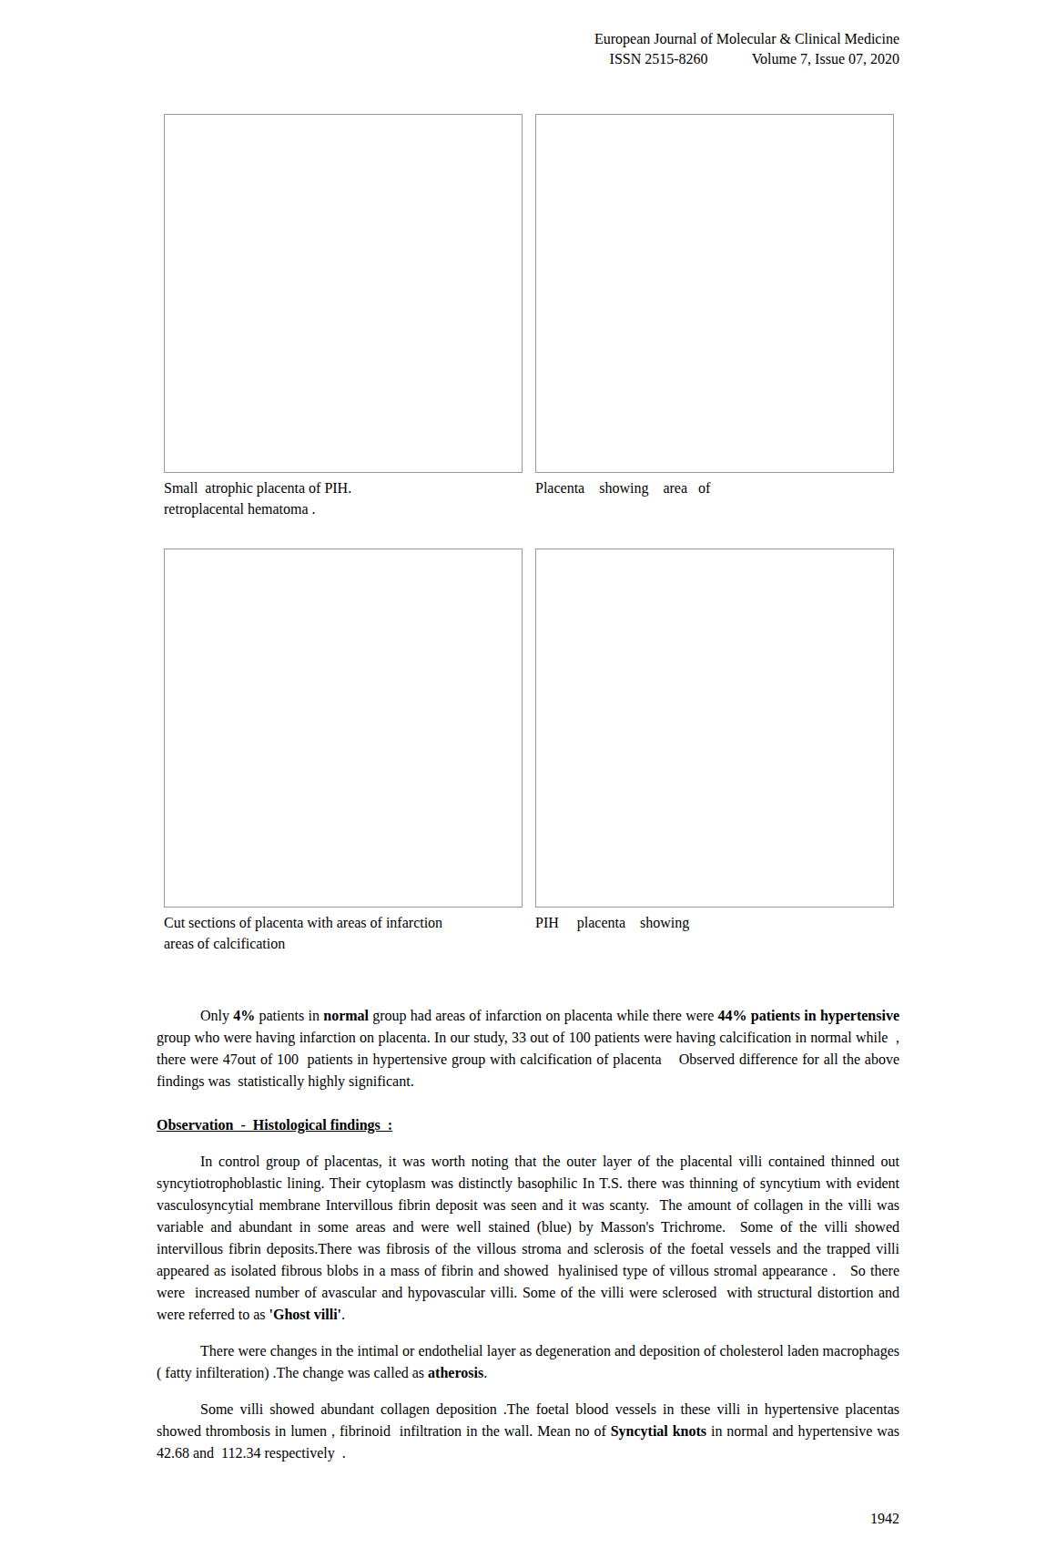European Journal of Molecular & Clinical Medicine ISSN 2515-8260 Volume 7, Issue 07, 2020
| Small atrophic placenta of PIH. retroplacental hematoma . | Placenta showing area of |
| Cut sections of placenta with areas of infarction areas of calcification | PIH placenta showing |
Only 4% patients in normal group had areas of infarction on placenta while there were 44% patients in hypertensive group who were having infarction on placenta. In our study, 33 out of 100 patients were having calcification in normal while , there were 47out of 100 patients in hypertensive group with calcification of placenta Observed difference for all the above findings was statistically highly significant.
Observation - Histological findings :
In control group of placentas, it was worth noting that the outer layer of the placental villi contained thinned out syncytiotrophoblastic lining. Their cytoplasm was distinctly basophilic In T.S. there was thinning of syncytium with evident vasculosyncytial membrane Intervillous fibrin deposit was seen and it was scanty. The amount of collagen in the villi was variable and abundant in some areas and were well stained (blue) by Masson's Trichrome. Some of the villi showed intervillous fibrin deposits.There was fibrosis of the villous stroma and sclerosis of the foetal vessels and the trapped villi appeared as isolated fibrous blobs in a mass of fibrin and showed hyalinised type of villous stromal appearance . So there were increased number of avascular and hypovascular villi. Some of the villi were sclerosed with structural distortion and were referred to as 'Ghost villi'.
There were changes in the intimal or endothelial layer as degeneration and deposition of cholesterol laden macrophages ( fatty infilteration) .The change was called as atherosis.
Some villi showed abundant collagen deposition .The foetal blood vessels in these villi in hypertensive placentas showed thrombosis in lumen , fibrinoid infiltration in the wall. Mean no of Syncytial knots in normal and hypertensive was 42.68 and 112.34 respectively .
1942